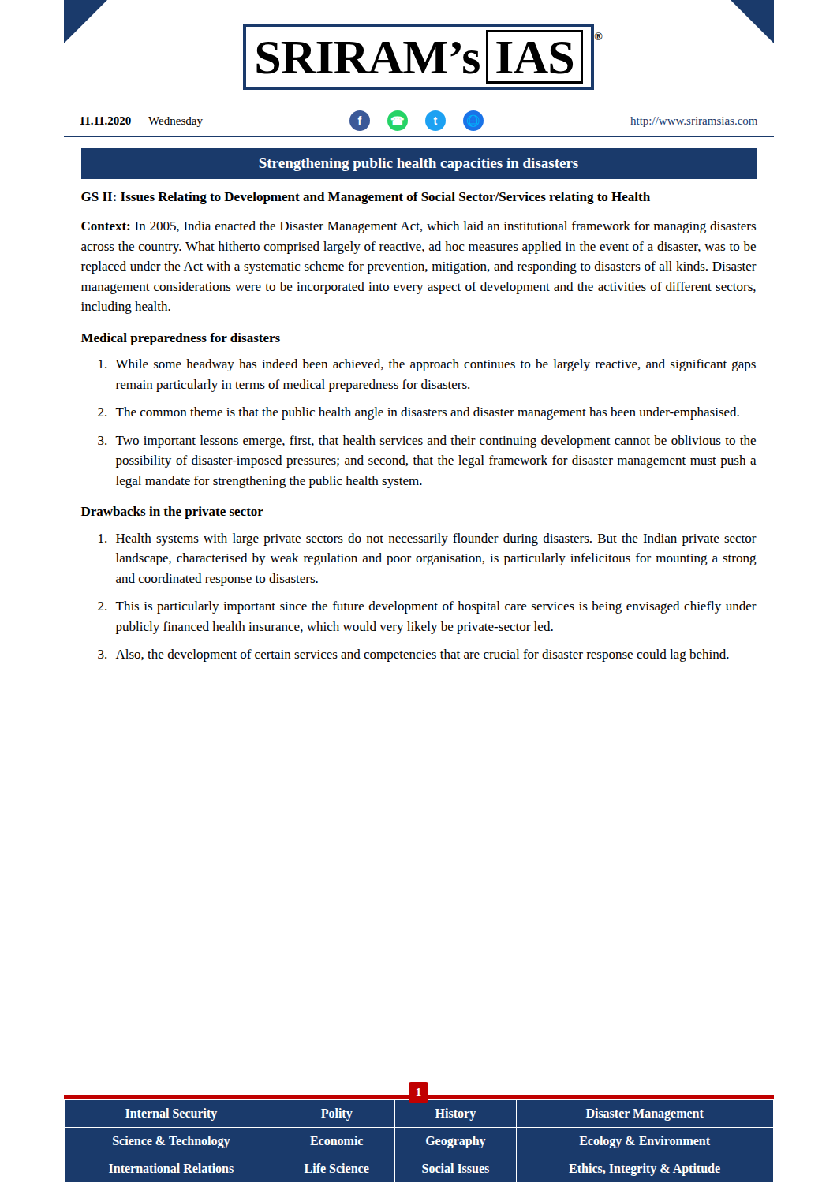SRIRAM’s IAS ®
11.11.2020 Wednesday
f ☎ t 🌐
http://www.sriramsias.com
Strengthening public health capacities in disasters
GS II: Issues Relating to Development and Management of Social Sector/Services relating to Health
Context: In 2005, India enacted the Disaster Management Act, which laid an institutional framework for managing disasters across the country. What hitherto comprised largely of reactive, ad hoc measures applied in the event of a disaster, was to be replaced under the Act with a systematic scheme for prevention, mitigation, and responding to disasters of all kinds. Disaster management considerations were to be incorporated into every aspect of development and the activities of different sectors, including health.
Medical preparedness for disasters
While some headway has indeed been achieved, the approach continues to be largely reactive, and significant gaps remain particularly in terms of medical preparedness for disasters.
The common theme is that the public health angle in disasters and disaster management has been under-emphasised.
Two important lessons emerge, first, that health services and their continuing development cannot be oblivious to the possibility of disaster-imposed pressures; and second, that the legal framework for disaster management must push a legal mandate for strengthening the public health system.
Drawbacks in the private sector
Health systems with large private sectors do not necessarily flounder during disasters. But the Indian private sector landscape, characterised by weak regulation and poor organisation, is particularly infelicitous for mounting a strong and coordinated response to disasters.
This is particularly important since the future development of hospital care services is being envisaged chiefly under publicly financed health insurance, which would very likely be private-sector led.
Also, the development of certain services and competencies that are crucial for disaster response could lag behind.
1
| Internal Security | Polity | History | Disaster Management |
| Science & Technology | Economic | Geography | Ecology & Environment |
| International Relations | Life Science | Social Issues | Ethics, Integrity & Aptitude |